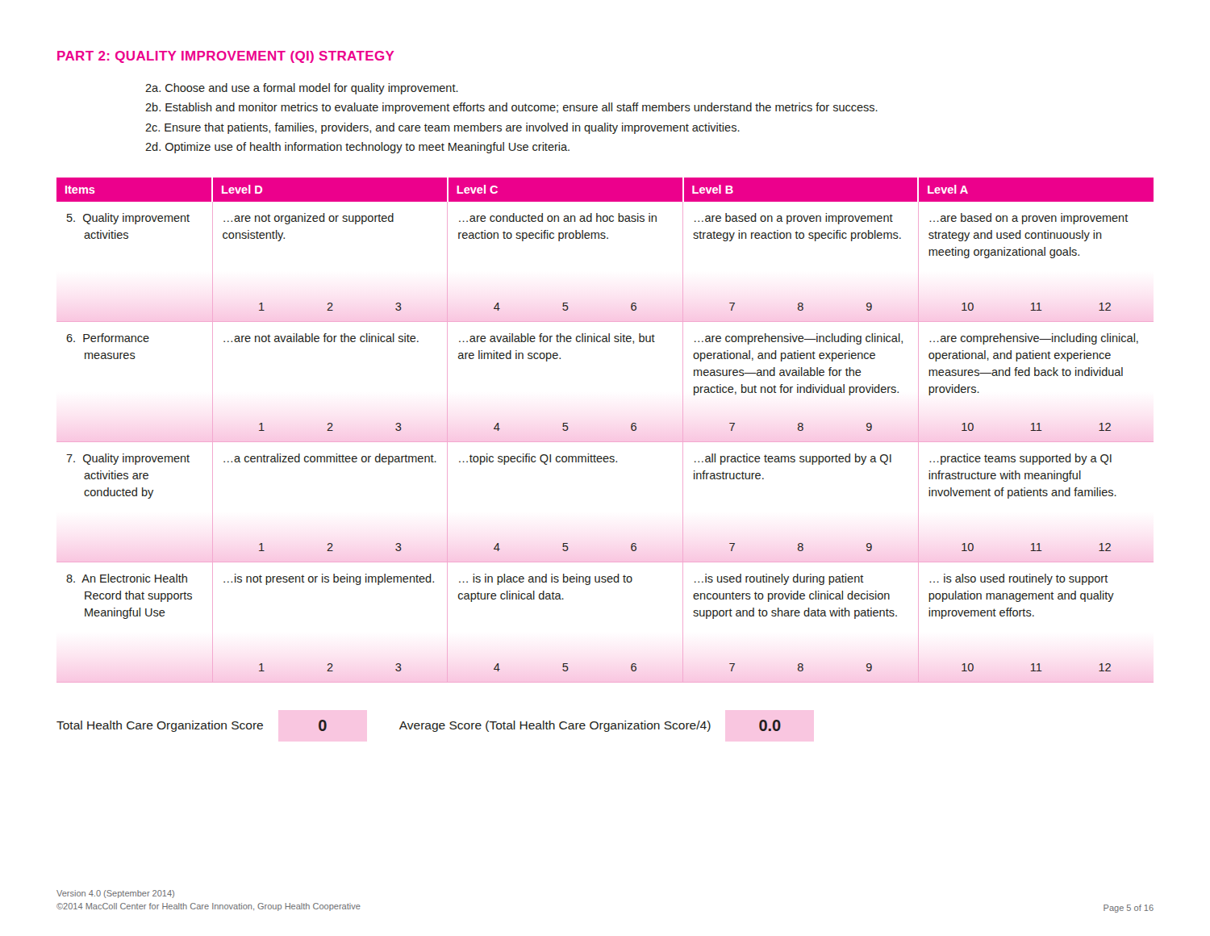Part 2: Quality Improvement (QI) Strategy
2a. Choose and use a formal model for quality improvement.
2b. Establish and monitor metrics to evaluate improvement efforts and outcome; ensure all staff members understand the metrics for success.
2c. Ensure that patients, families, providers, and care team members are involved in quality improvement activities.
2d. Optimize use of health information technology to meet Meaningful Use criteria.
| Items | Level D | Level C | Level B | Level A |
| --- | --- | --- | --- | --- |
| 5. Quality improvement activities | …are not organized or supported consistently. 1 2 3 | …are conducted on an ad hoc basis in reaction to specific problems. 4 5 6 | …are based on a proven improvement strategy in reaction to specific problems. 7 8 9 | …are based on a proven improvement strategy and used continuously in meeting organizational goals. 10 11 12 |
| 6. Performance measures | …are not available for the clinical site. 1 2 3 | …are available for the clinical site, but are limited in scope. 4 5 6 | …are comprehensive—including clinical, operational, and patient experience measures—and available for the practice, but not for individual providers. 7 8 9 | …are comprehensive—including clinical, operational, and patient experience measures—and fed back to individual providers. 10 11 12 |
| 7. Quality improvement activities are conducted by | …a centralized committee or department. 1 2 3 | …topic specific QI committees. 4 5 6 | …all practice teams supported by a QI infrastructure. 7 8 9 | …practice teams supported by a QI infrastructure with meaningful involvement of patients and families. 10 11 12 |
| 8. An Electronic Health Record that supports Meaningful Use | …is not present or is being implemented. 1 2 3 | … is in place and is being used to capture clinical data. 4 5 6 | …is used routinely during patient encounters to provide clinical decision support and to share data with patients. 7 8 9 | … is also used routinely to support population management and quality improvement efforts. 10 11 12 |
Total Health Care Organization Score 0 Average Score (Total Health Care Organization Score/4) 0.0
Version 4.0 (September 2014)
©2014 MacColl Center for Health Care Innovation, Group Health Cooperative
Page 5 of 16